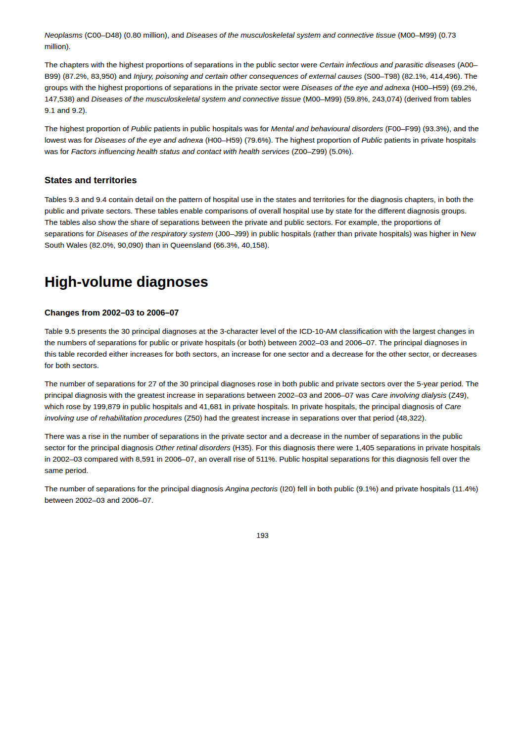Neoplasms (C00–D48) (0.80 million), and Diseases of the musculoskeletal system and connective tissue (M00–M99) (0.73 million).
The chapters with the highest proportions of separations in the public sector were Certain infectious and parasitic diseases (A00–B99) (87.2%, 83,950) and Injury, poisoning and certain other consequences of external causes (S00–T98) (82.1%, 414,496). The groups with the highest proportions of separations in the private sector were Diseases of the eye and adnexa (H00–H59) (69.2%, 147,538) and Diseases of the musculoskeletal system and connective tissue (M00–M99) (59.8%, 243,074) (derived from tables 9.1 and 9.2).
The highest proportion of Public patients in public hospitals was for Mental and behavioural disorders (F00–F99) (93.3%), and the lowest was for Diseases of the eye and adnexa (H00–H59) (79.6%). The highest proportion of Public patients in private hospitals was for Factors influencing health status and contact with health services (Z00–Z99) (5.0%).
States and territories
Tables 9.3 and 9.4 contain detail on the pattern of hospital use in the states and territories for the diagnosis chapters, in both the public and private sectors. These tables enable comparisons of overall hospital use by state for the different diagnosis groups. The tables also show the share of separations between the private and public sectors. For example, the proportions of separations for Diseases of the respiratory system (J00–J99) in public hospitals (rather than private hospitals) was higher in New South Wales (82.0%, 90,090) than in Queensland (66.3%, 40,158).
High-volume diagnoses
Changes from 2002–03 to 2006–07
Table 9.5 presents the 30 principal diagnoses at the 3-character level of the ICD-10-AM classification with the largest changes in the numbers of separations for public or private hospitals (or both) between 2002–03 and 2006–07. The principal diagnoses in this table recorded either increases for both sectors, an increase for one sector and a decrease for the other sector, or decreases for both sectors.
The number of separations for 27 of the 30 principal diagnoses rose in both public and private sectors over the 5-year period. The principal diagnosis with the greatest increase in separations between 2002–03 and 2006–07 was Care involving dialysis (Z49), which rose by 199,879 in public hospitals and 41,681 in private hospitals. In private hospitals, the principal diagnosis of Care involving use of rehabilitation procedures (Z50) had the greatest increase in separations over that period (48,322).
There was a rise in the number of separations in the private sector and a decrease in the number of separations in the public sector for the principal diagnosis Other retinal disorders (H35). For this diagnosis there were 1,405 separations in private hospitals in 2002–03 compared with 8,591 in 2006–07, an overall rise of 511%. Public hospital separations for this diagnosis fell over the same period.
The number of separations for the principal diagnosis Angina pectoris (I20) fell in both public (9.1%) and private hospitals (11.4%) between 2002–03 and 2006–07.
193